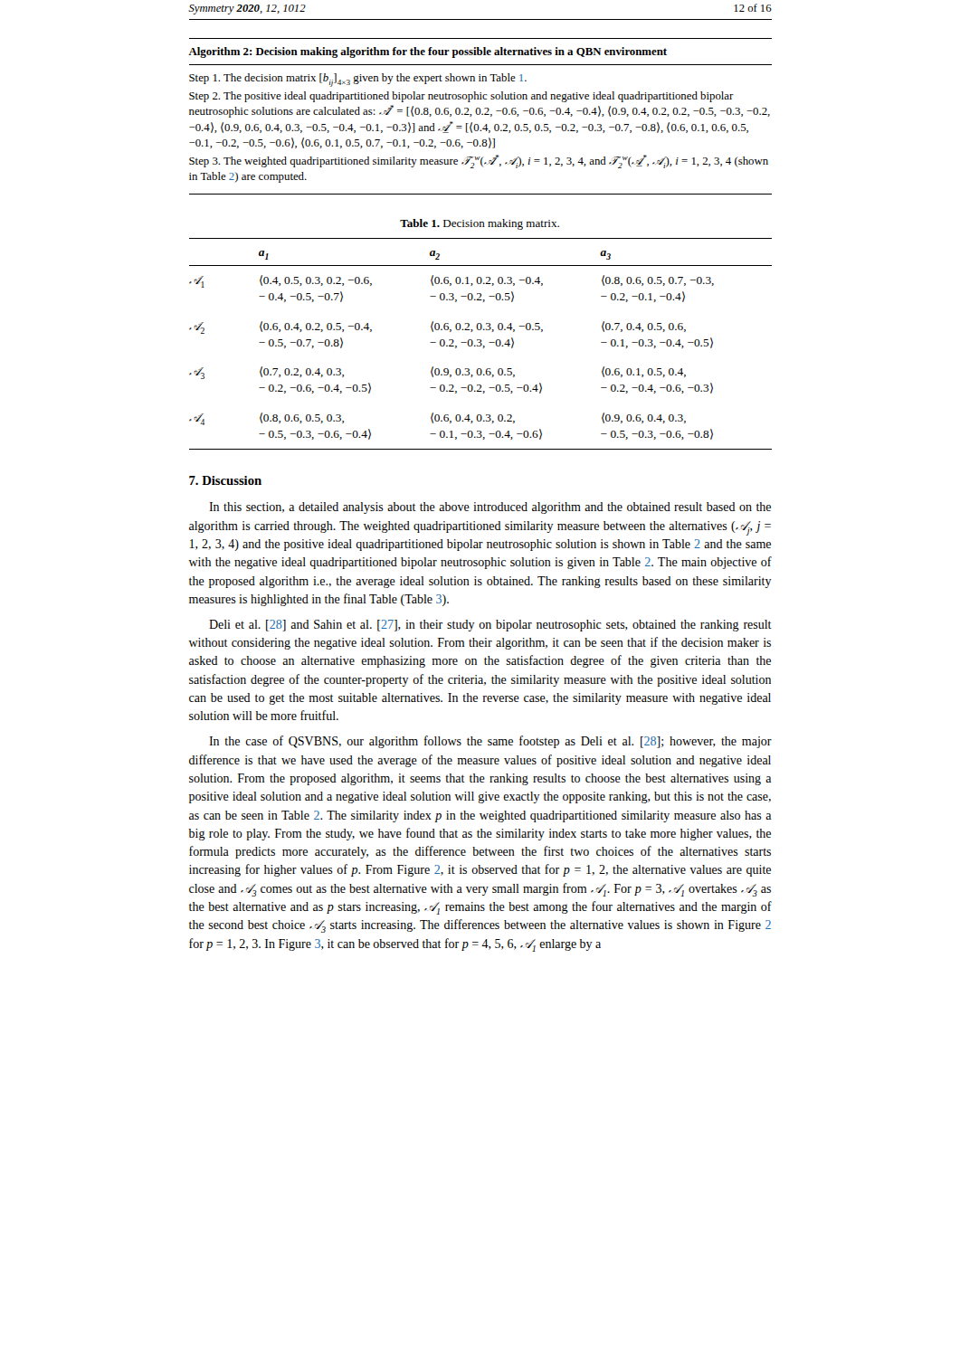Symmetry 2020, 12, 1012
12 of 16
Algorithm 2: Decision making algorithm for the four possible alternatives in a QBN environment
Step 1. The decision matrix [bij]4×3 given by the expert shown in Table 1.
Step 2. The positive ideal quadripartitioned bipolar neutrosophic solution and negative ideal quadripartitioned bipolar neutrosophic solutions are calculated as: 𝒜̄* = [⟨0.8, 0.6, 0.2, 0.2, −0.6, −0.6, −0.4, −0.4⟩, ⟨0.9, 0.4, 0.2, 0.2, −0.5, −0.3, −0.2, −0.4⟩, ⟨0.9, 0.6, 0.4, 0.3, −0.5, −0.4, −0.1, −0.3⟩] and 𝒜̲* = [⟨0.4, 0.2, 0.5, 0.5, −0.2, −0.3, −0.7, −0.8⟩, ⟨0.6, 0.1, 0.6, 0.5, −0.1, −0.2, −0.5, −0.6⟩, ⟨0.6, 0.1, 0.5, 0.7, −0.1, −0.2, −0.6, −0.8⟩]
Step 3. The weighted quadripartitioned similarity measure 𝒯2w(𝒜̄*, 𝒜i), i = 1, 2, 3, 4, and 𝒯2w(𝒜̲*, 𝒜i), i = 1, 2, 3, 4 (shown in Table 2) are computed.
Table 1. Decision making matrix.
| | a 1 | a 2 | a 3 |
| --- | --- | --- | --- |
| 𝒜 1 | ⟨0.4, 0.5, 0.3, 0.2, −0.6, − 0.4, −0.5, −0.7⟩ | ⟨0.6, 0.1, 0.2, 0.3, −0.4, − 0.3, −0.2, −0.5⟩ | ⟨0.8, 0.6, 0.5, 0.7, −0.3, − 0.2, −0.1, −0.4⟩ |
| 𝒜 2 | ⟨0.6, 0.4, 0.2, 0.5, −0.4, − 0.5, −0.7, −0.8⟩ | ⟨0.6, 0.2, 0.3, 0.4, −0.5, − 0.2, −0.3, −0.4⟩ | ⟨0.7, 0.4, 0.5, 0.6, − 0.1, −0.3, −0.4, −0.5⟩ |
| 𝒜 3 | ⟨0.7, 0.2, 0.4, 0.3, − 0.2, −0.6, −0.4, −0.5⟩ | ⟨0.9, 0.3, 0.6, 0.5, − 0.2, −0.2, −0.5, −0.4⟩ | ⟨0.6, 0.1, 0.5, 0.4, − 0.2, −0.4, −0.6, −0.3⟩ |
| 𝒜 4 | ⟨0.8, 0.6, 0.5, 0.3, − 0.5, −0.3, −0.6, −0.4⟩ | ⟨0.6, 0.4, 0.3, 0.2, − 0.1, −0.3, −0.4, −0.6⟩ | ⟨0.9, 0.6, 0.4, 0.3, − 0.5, −0.3, −0.6, −0.8⟩ |
7. Discussion
In this section, a detailed analysis about the above introduced algorithm and the obtained result based on the algorithm is carried through. The weighted quadripartitioned similarity measure between the alternatives (𝒜j, j = 1, 2, 3, 4) and the positive ideal quadripartitioned bipolar neutrosophic solution is shown in Table 2 and the same with the negative ideal quadripartitioned bipolar neutrosophic solution is given in Table 2. The main objective of the proposed algorithm i.e., the average ideal solution is obtained. The ranking results based on these similarity measures is highlighted in the final Table (Table 3).
Deli et al. [28] and Sahin et al. [27], in their study on bipolar neutrosophic sets, obtained the ranking result without considering the negative ideal solution. From their algorithm, it can be seen that if the decision maker is asked to choose an alternative emphasizing more on the satisfaction degree of the given criteria than the satisfaction degree of the counter-property of the criteria, the similarity measure with the positive ideal solution can be used to get the most suitable alternatives. In the reverse case, the similarity measure with negative ideal solution will be more fruitful.
In the case of QSVBNS, our algorithm follows the same footstep as Deli et al. [28]; however, the major difference is that we have used the average of the measure values of positive ideal solution and negative ideal solution. From the proposed algorithm, it seems that the ranking results to choose the best alternatives using a positive ideal solution and a negative ideal solution will give exactly the opposite ranking, but this is not the case, as can be seen in Table 2. The similarity index p in the weighted quadripartitioned similarity measure also has a big role to play. From the study, we have found that as the similarity index starts to take more higher values, the formula predicts more accurately, as the difference between the first two choices of the alternatives starts increasing for higher values of p. From Figure 2, it is observed that for p = 1, 2, the alternative values are quite close and 𝒜3 comes out as the best alternative with a very small margin from 𝒜1. For p = 3, 𝒜1 overtakes 𝒜3 as the best alternative and as p stars increasing, 𝒜1 remains the best among the four alternatives and the margin of the second best choice 𝒜3 starts increasing. The differences between the alternative values is shown in Figure 2 for p = 1, 2, 3. In Figure 3, it can be observed that for p = 4, 5, 6, 𝒜1 enlarge by a